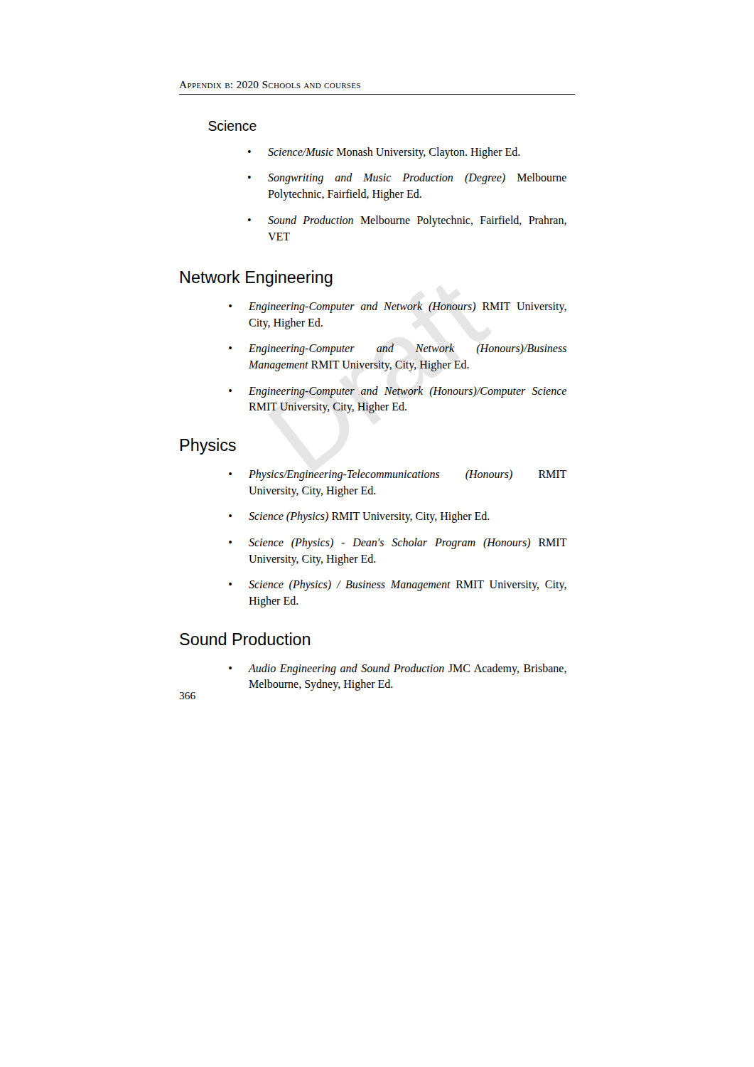Draft
Appendix b: 2020 Schools and courses
Science
Science/Music Monash University, Clayton. Higher Ed.
Songwriting and Music Production (Degree) Melbourne Polytechnic, Fairfield, Higher Ed.
Sound Production Melbourne Polytechnic, Fairfield, Prahran, VET
Network Engineering
Engineering-Computer and Network (Honours) RMIT University, City, Higher Ed.
Engineering-Computer and Network (Honours)/Business Management RMIT University, City, Higher Ed.
Engineering-Computer and Network (Honours)/Computer Science RMIT University, City, Higher Ed.
Physics
Physics/Engineering-Telecommunications (Honours) RMIT University, City, Higher Ed.
Science (Physics) RMIT University, City, Higher Ed.
Science (Physics) - Dean's Scholar Program (Honours) RMIT University, City, Higher Ed.
Science (Physics) / Business Management RMIT University, City, Higher Ed.
Sound Production
Audio Engineering and Sound Production JMC Academy, Brisbane, Melbourne, Sydney, Higher Ed.
366